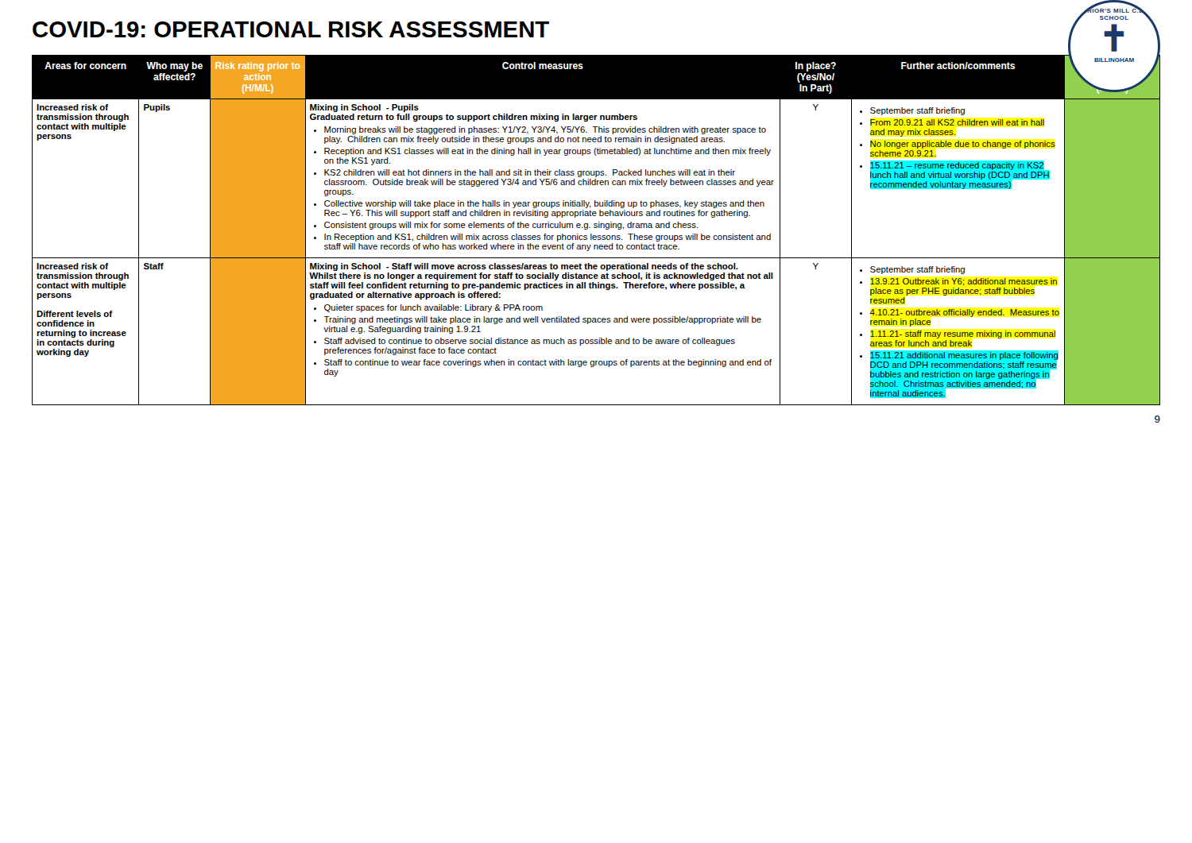COVID-19: OPERATIONAL RISK ASSESSMENT
PRIOR'S MILL C.E. SCHOOL
✝
BILLINGHAM
| Areas for concern | Who may be affected? | Risk rating prior to action (H/M/L) | Control measures | In place? (Yes/No/ In Part) | Further action/comments | Residual risk rating (H/M/L) |
| --- | --- | --- | --- | --- | --- | --- |
| Increased risk of transmission through contact with multiple persons | Pupils | | Mixing in School - Pupils Graduated return to full groups to support children mixing in larger numbers Morning breaks will be staggered in phases: Y1/Y2, Y3/Y4, Y5/Y6. This provides children with greater space to play. Children can mix freely outside in these groups and do not need to remain in designated areas. Reception and KS1 classes will eat in the dining hall in year groups (timetabled) at lunchtime and then mix freely on the KS1 yard. KS2 children will eat hot dinners in the hall and sit in their class groups. Packed lunches will eat in their classroom. Outside break will be staggered Y3/4 and Y5/6 and children can mix freely between classes and year groups. Collective worship will take place in the halls in year groups initially, building up to phases, key stages and then Rec – Y6. This will support staff and children in revisiting appropriate behaviours and routines for gathering. Consistent groups will mix for some elements of the curriculum e.g. singing, drama and chess. In Reception and KS1, children will mix across classes for phonics lessons. These groups will be consistent and staff will have records of who has worked where in the event of any need to contact trace. | Y | September staff briefing From 20.9.21 all KS2 children will eat in hall and may mix classes. No longer applicable due to change of phonics scheme 20.9.21. 15.11.21 – resume reduced capacity in KS2 lunch hall and virtual worship (DCD and DPH recommended voluntary measures) | |
| Increased risk of transmission through contact with multiple persons Different levels of confidence in returning to increase in contacts during working day | Staff | | Mixing in School - Staff will move across classes/areas to meet the operational needs of the school. Whilst there is no longer a requirement for staff to socially distance at school, it is acknowledged that not all staff will feel confident returning to pre-pandemic practices in all things. Therefore, where possible, a graduated or alternative approach is offered: Quieter spaces for lunch available: Library & PPA room Training and meetings will take place in large and well ventilated spaces and were possible/appropriate will be virtual e.g. Safeguarding training 1.9.21 Staff advised to continue to observe social distance as much as possible and to be aware of colleagues preferences for/against face to face contact Staff to continue to wear face coverings when in contact with large groups of parents at the beginning and end of day | Y | September staff briefing 13.9.21 Outbreak in Y6; additional measures in place as per PHE guidance; staff bubbles resumed 4.10.21- outbreak officially ended. Measures to remain in place 1.11.21- staff may resume mixing in communal areas for lunch and break 15.11.21 additional measures in place following DCD and DPH recommendations; staff resume bubbles and restriction on large gatherings in school. Christmas activities amended; no internal audiences. | |
9